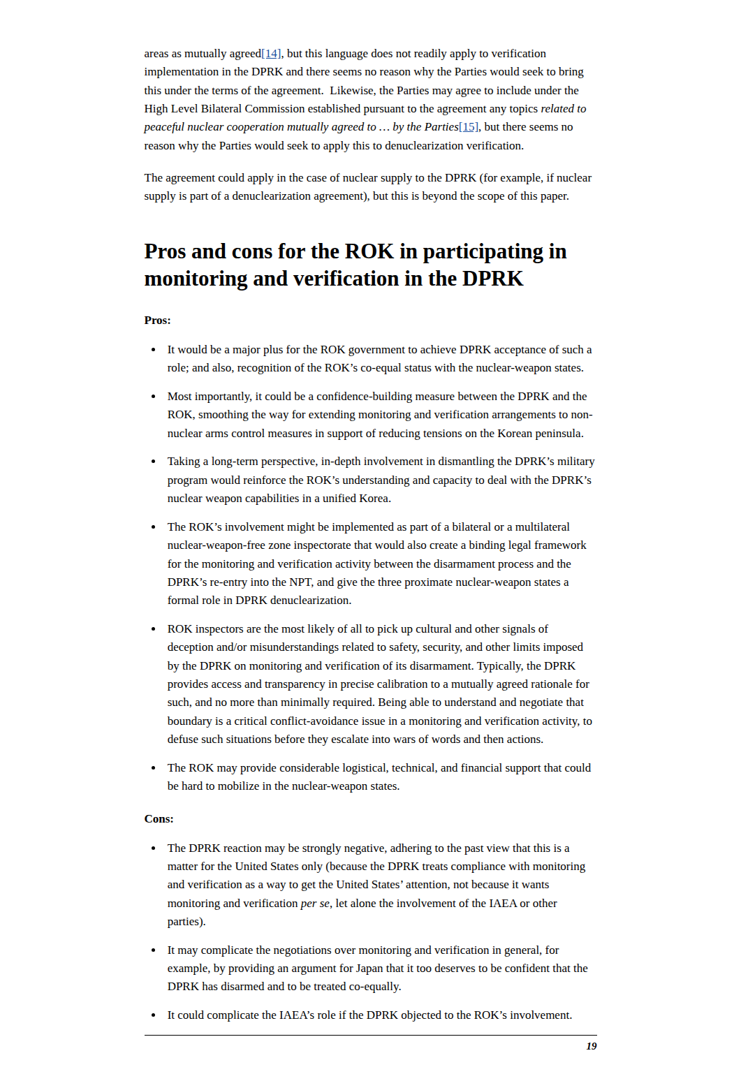areas as mutually agreed[14], but this language does not readily apply to verification implementation in the DPRK and there seems no reason why the Parties would seek to bring this under the terms of the agreement. Likewise, the Parties may agree to include under the High Level Bilateral Commission established pursuant to the agreement any topics related to peaceful nuclear cooperation mutually agreed to … by the Parties[15], but there seems no reason why the Parties would seek to apply this to denuclearization verification.
The agreement could apply in the case of nuclear supply to the DPRK (for example, if nuclear supply is part of a denuclearization agreement), but this is beyond the scope of this paper.
Pros and cons for the ROK in participating in monitoring and verification in the DPRK
Pros:
It would be a major plus for the ROK government to achieve DPRK acceptance of such a role; and also, recognition of the ROK’s co-equal status with the nuclear-weapon states.
Most importantly, it could be a confidence-building measure between the DPRK and the ROK, smoothing the way for extending monitoring and verification arrangements to non-nuclear arms control measures in support of reducing tensions on the Korean peninsula.
Taking a long-term perspective, in-depth involvement in dismantling the DPRK’s military program would reinforce the ROK’s understanding and capacity to deal with the DPRK’s nuclear weapon capabilities in a unified Korea.
The ROK’s involvement might be implemented as part of a bilateral or a multilateral nuclear-weapon-free zone inspectorate that would also create a binding legal framework for the monitoring and verification activity between the disarmament process and the DPRK’s re-entry into the NPT, and give the three proximate nuclear-weapon states a formal role in DPRK denuclearization.
ROK inspectors are the most likely of all to pick up cultural and other signals of deception and/or misunderstandings related to safety, security, and other limits imposed by the DPRK on monitoring and verification of its disarmament. Typically, the DPRK provides access and transparency in precise calibration to a mutually agreed rationale for such, and no more than minimally required. Being able to understand and negotiate that boundary is a critical conflict-avoidance issue in a monitoring and verification activity, to defuse such situations before they escalate into wars of words and then actions.
The ROK may provide considerable logistical, technical, and financial support that could be hard to mobilize in the nuclear-weapon states.
Cons:
The DPRK reaction may be strongly negative, adhering to the past view that this is a matter for the United States only (because the DPRK treats compliance with monitoring and verification as a way to get the United States’ attention, not because it wants monitoring and verification per se, let alone the involvement of the IAEA or other parties).
It may complicate the negotiations over monitoring and verification in general, for example, by providing an argument for Japan that it too deserves to be confident that the DPRK has disarmed and to be treated co-equally.
It could complicate the IAEA’s role if the DPRK objected to the ROK’s involvement.
19